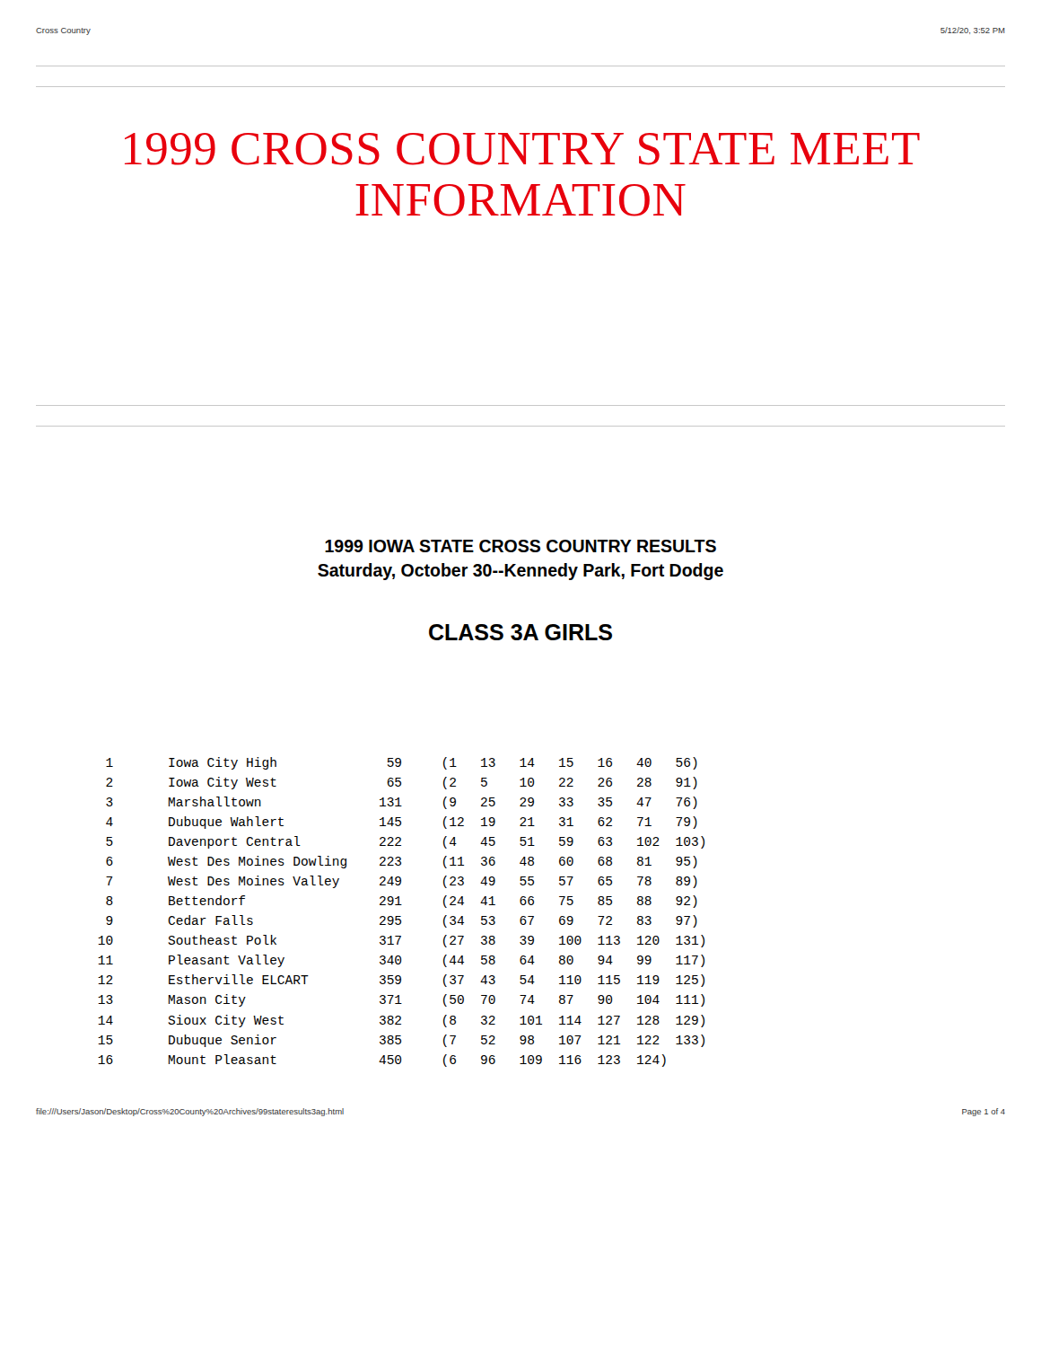Cross Country 5/12/20, 3:52 PM
1999 CROSS COUNTRY STATE MEET INFORMATION
1999 IOWA STATE CROSS COUNTRY RESULTS
Saturday, October 30--Kennedy Park, Fort Dodge
CLASS 3A GIRLS
  1       Iowa City High              59     (1   13   14   15   16   40   56)
  2       Iowa City West              65     (2   5    10   22   26   28   91)
  3       Marshalltown               131     (9   25   29   33   35   47   76)
  4       Dubuque Wahlert            145     (12  19   21   31   62   71   79)
  5       Davenport Central          222     (4   45   51   59   63   102  103)
  6       West Des Moines Dowling    223     (11  36   48   60   68   81   95)
  7       West Des Moines Valley     249     (23  49   55   57   65   78   89)
  8       Bettendorf                 291     (24  41   66   75   85   88   92)
  9       Cedar Falls                295     (34  53   67   69   72   83   97)
 10       Southeast Polk             317     (27  38   39   100  113  120  131)
 11       Pleasant Valley            340     (44  58   64   80   94   99   117)
 12       Estherville ELCART         359     (37  43   54   110  115  119  125)
 13       Mason City                 371     (50  70   74   87   90   104  111)
 14       Sioux City West            382     (8   32   101  114  127  128  129)
 15       Dubuque Senior             385     (7   52   98   107  121  122  133)
 16       Mount Pleasant             450     (6   96   109  116  123  124)
file:///Users/Jason/Desktop/Cross%20County%20Archives/99stateresults3ag.html Page 1 of 4